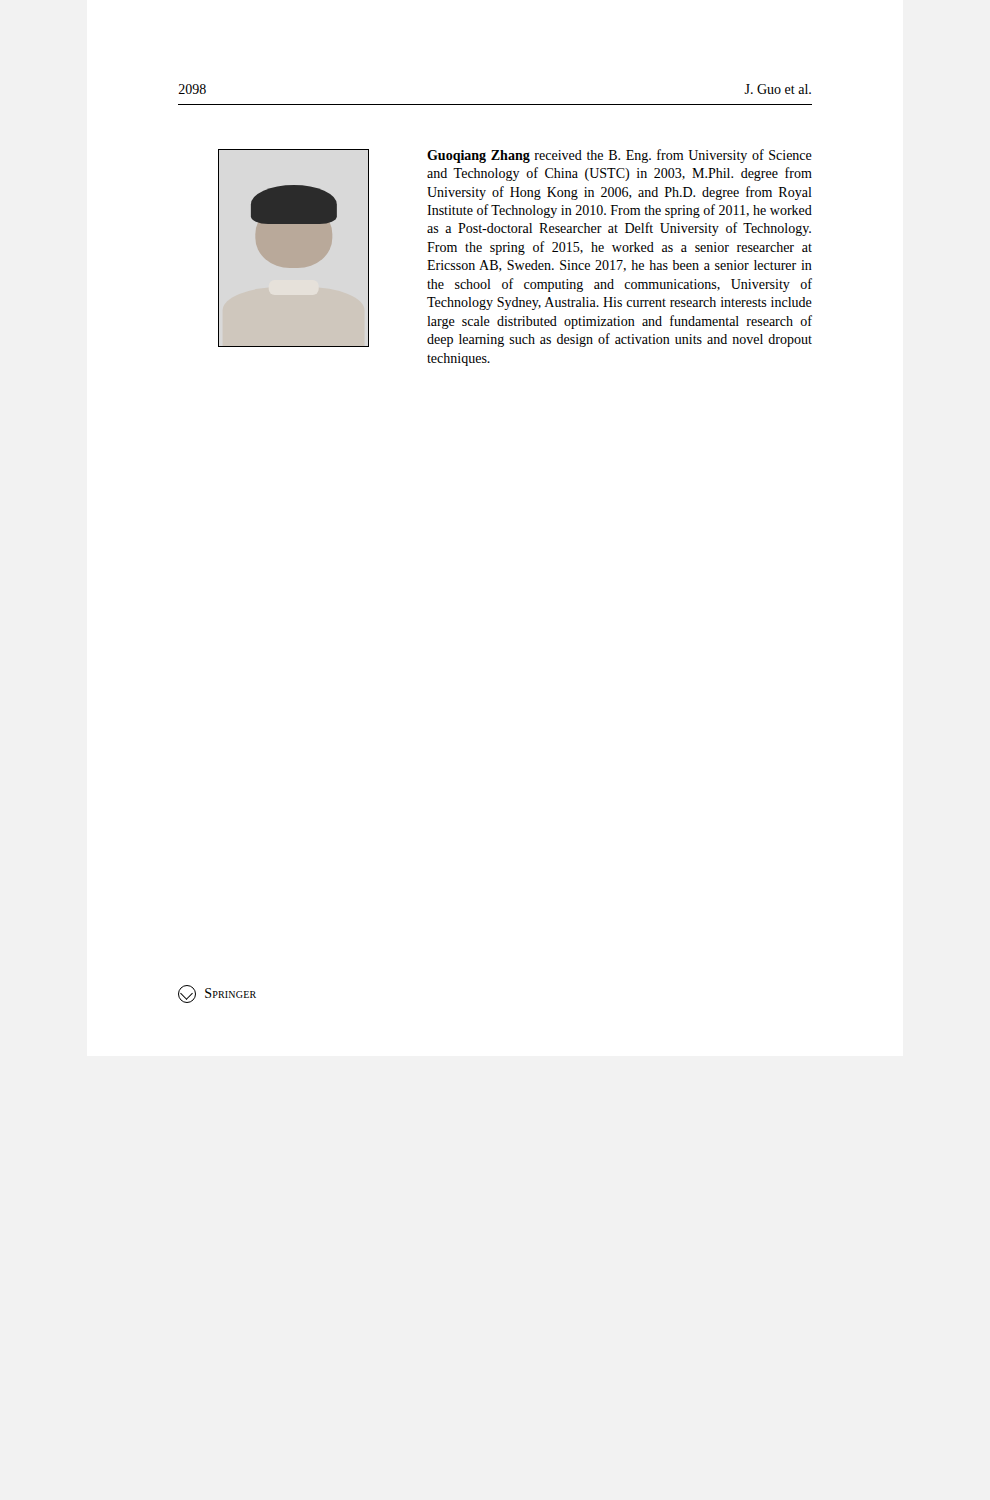2098 J. Guo et al.
Guoqiang Zhang received the B. Eng. from University of Science and Technology of China (USTC) in 2003, M.Phil. degree from University of Hong Kong in 2006, and Ph.D. degree from Royal Institute of Technology in 2010. From the spring of 2011, he worked as a Post-doctoral Researcher at Delft University of Technology. From the spring of 2015, he worked as a senior researcher at Ericsson AB, Sweden. Since 2017, he has been a senior lecturer in the school of computing and communications, University of Technology Sydney, Australia. His current research interests include large scale distributed optimization and fundamental research of deep learning such as design of activation units and novel dropout techniques.
Springer